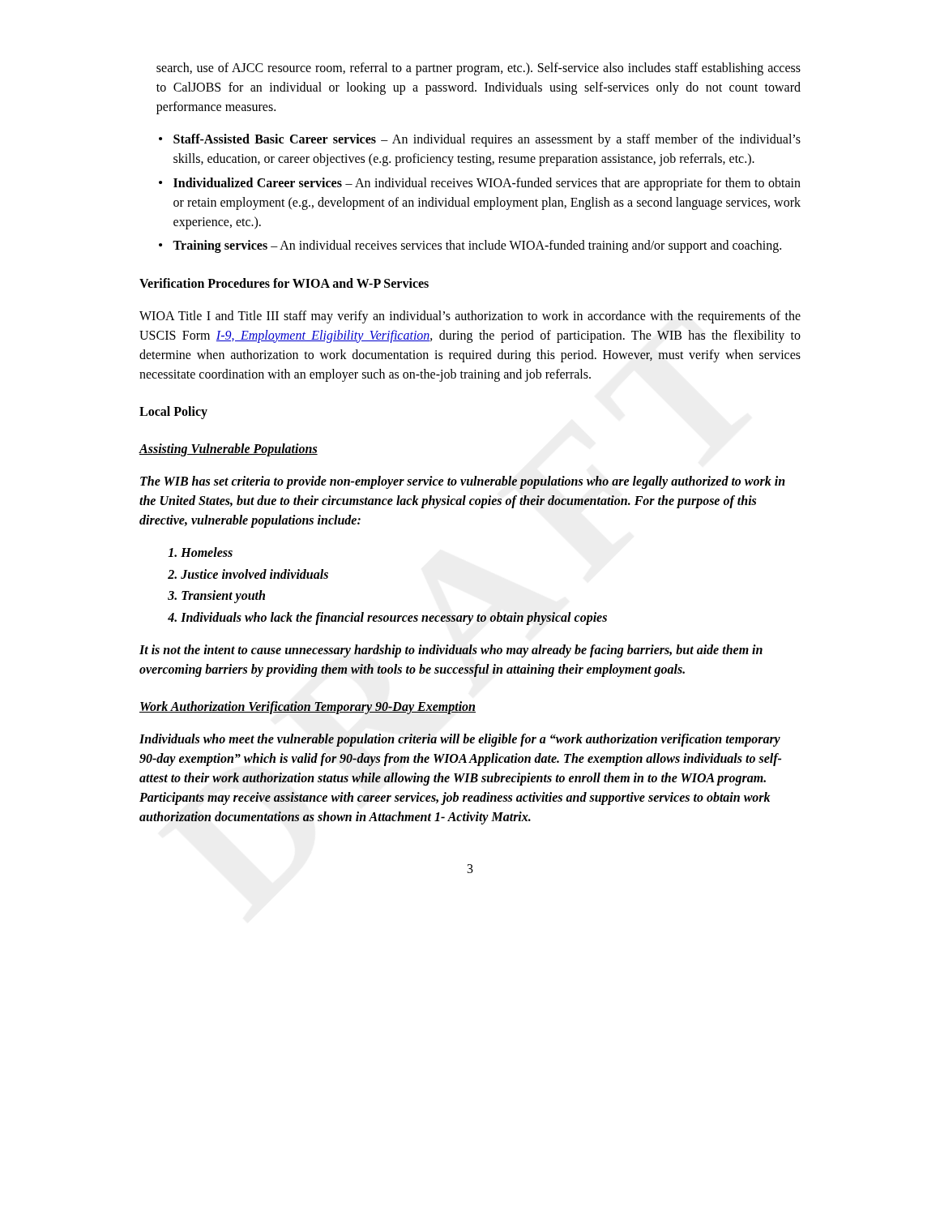DRAFT
search, use of AJCC resource room, referral to a partner program, etc.). Self-service also includes staff establishing access to CalJOBS for an individual or looking up a password. Individuals using self-services only do not count toward performance measures.
Staff-Assisted Basic Career services – An individual requires an assessment by a staff member of the individual’s skills, education, or career objectives (e.g. proficiency testing, resume preparation assistance, job referrals, etc.).
Individualized Career services – An individual receives WIOA-funded services that are appropriate for them to obtain or retain employment (e.g., development of an individual employment plan, English as a second language services, work experience, etc.).
Training services – An individual receives services that include WIOA-funded training and/or support and coaching.
Verification Procedures for WIOA and W-P Services
WIOA Title I and Title III staff may verify an individual’s authorization to work in accordance with the requirements of the USCIS Form I-9, Employment Eligibility Verification, during the period of participation. The WIB has the flexibility to determine when authorization to work documentation is required during this period. However, must verify when services necessitate coordination with an employer such as on-the-job training and job referrals.
Local Policy
Assisting Vulnerable Populations
The WIB has set criteria to provide non-employer service to vulnerable populations who are legally authorized to work in the United States, but due to their circumstance lack physical copies of their documentation. For the purpose of this directive, vulnerable populations include:
Homeless
Justice involved individuals
Transient youth
Individuals who lack the financial resources necessary to obtain physical copies
It is not the intent to cause unnecessary hardship to individuals who may already be facing barriers, but aide them in overcoming barriers by providing them with tools to be successful in attaining their employment goals.
Work Authorization Verification Temporary 90-Day Exemption
Individuals who meet the vulnerable population criteria will be eligible for a “work authorization verification temporary 90-day exemption” which is valid for 90-days from the WIOA Application date. The exemption allows individuals to self-attest to their work authorization status while allowing the WIB subrecipients to enroll them in to the WIOA program. Participants may receive assistance with career services, job readiness activities and supportive services to obtain work authorization documentations as shown in Attachment 1- Activity Matrix.
3